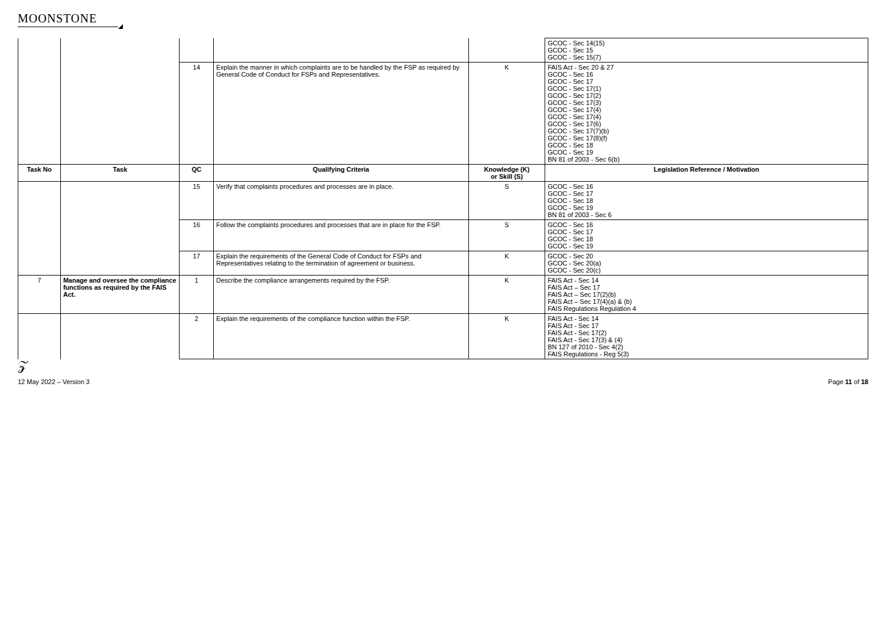MOONSTONE
| | | | | | GCOC - Sec 14(15) GCOC - Sec 15 GCOC - Sec 15(7) |
| | | 14 | Explain the manner in which complaints are to be handled by the FSP as required by General Code of Conduct for FSPs and Representatives. | K | FAIS Act - Sec 20 & 27 GCOC - Sec 16 GCOC - Sec 17 GCOC - Sec 17(1) GCOC - Sec 17(2) GCOC - Sec 17(3) GCOC - Sec 17(4) GCOC - Sec 17(4) GCOC - Sec 17(6) GCOC - Sec 17(7)(b) GCOC - Sec 17(8)(f) GCOC - Sec 18 GCOC - Sec 19 BN 81 of 2003 - Sec 6(b) |
| Task No | Task | QC | Qualifying Criteria | Knowledge (K) or Skill (S) | Legislation Reference / Motivation |
| | | 15 | Verify that complaints procedures and processes are in place. | S | GCOC - Sec 16 GCOC - Sec 17 GCOC - Sec 18 GCOC - Sec 19 BN 81 of 2003 - Sec 6 |
| | | 16 | Follow the complaints procedures and processes that are in place for the FSP. | S | GCOC - Sec 16 GCOC - Sec 17 GCOC - Sec 18 GCOC - Sec 19 |
| | | 17 | Explain the requirements of the General Code of Conduct for FSPs and Representatives relating to the termination of agreement or business. | K | GCOC - Sec 20 GCOC - Sec 20(a) GCOC - Sec 20(c) |
| 7 | Manage and oversee the compliance functions as required by the FAIS Act. | 1 | Describe the compliance arrangements required by the FSP. | K | FAIS Act - Sec 14 FAIS Act – Sec 17 FAIS Act – Sec 17(2)(b) FAIS Act – Sec 17(4)(a) & (b) FAIS Regulations Regulation 4 |
| | | 2 | Explain the requirements of the compliance function within the FSP. | K | FAIS Act - Sec 14 FAIS Act - Sec 17 FAIS Act - Sec 17(2) FAIS Act - Sec 17(3) & (4) BN 127 of 2010 - Sec 4(2) FAIS Regulations - Reg 5(3) |
𝒵
12 May 2022 – Version 3 Page 11 of 18